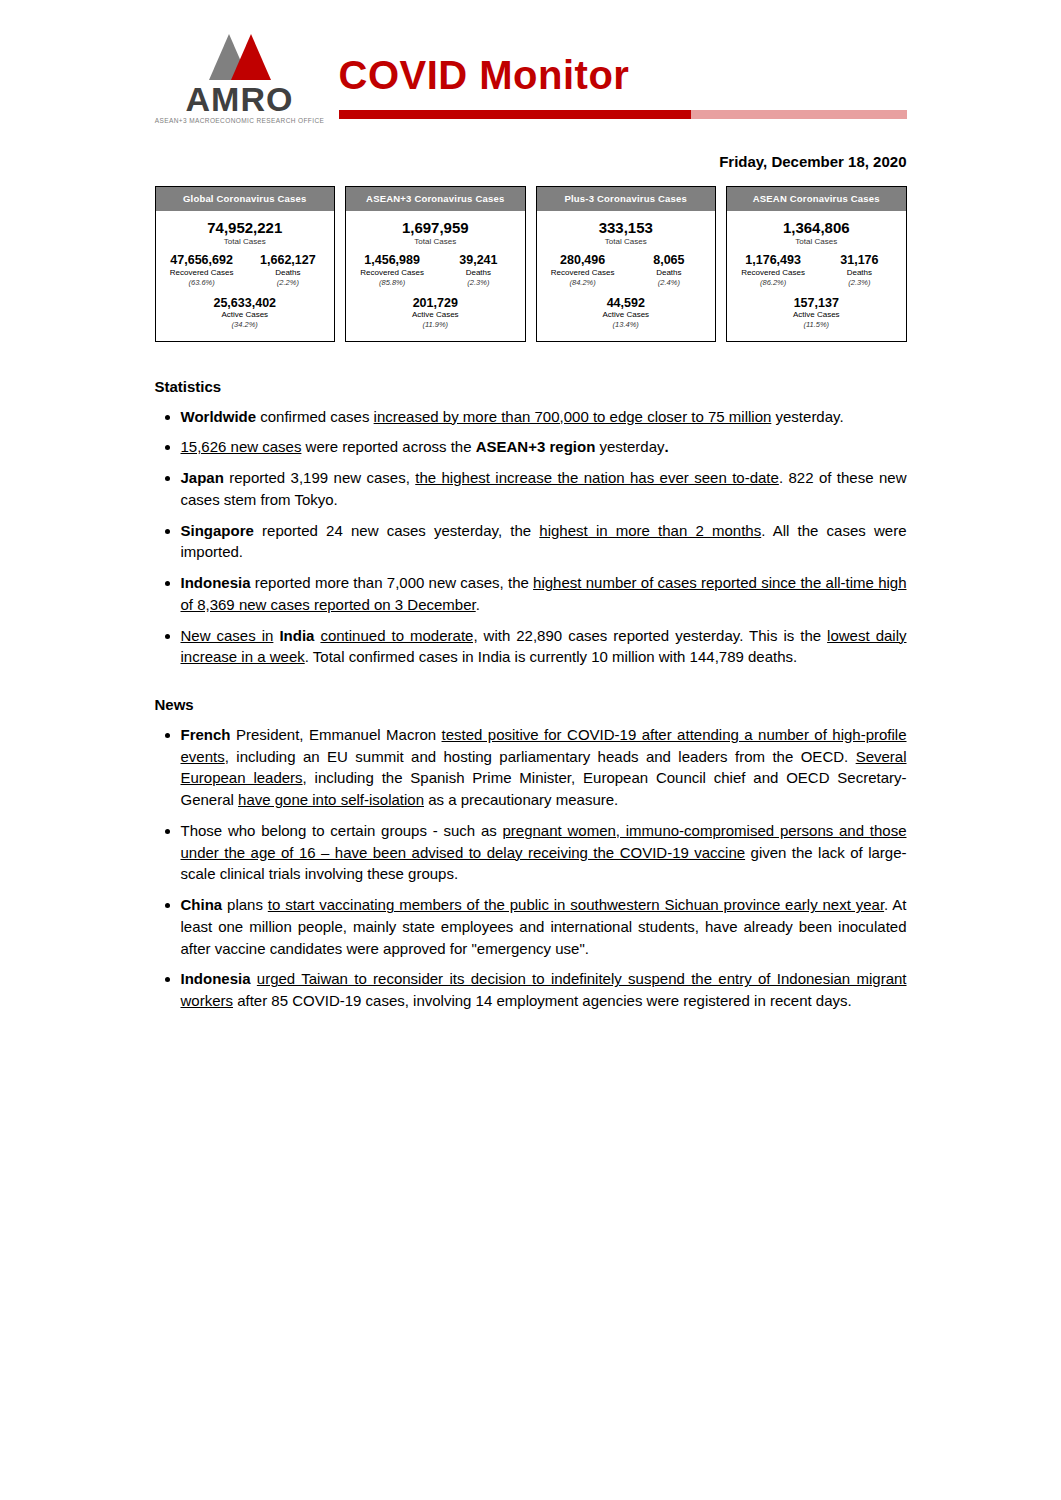AMRO
ASEAN+3 Macroeconomic Research Office
COVID Monitor
Friday, December 18, 2020
Global Coronavirus Cases
74,952,221Total Cases
47,656,692
Recovered Cases
(63.6%)
1,662,127
Deaths
(2.2%)
25,633,402
Active Cases
(34.2%)
ASEAN+3 Coronavirus Cases
1,697,959Total Cases
1,456,989
Recovered Cases
(85.8%)
39,241
Deaths
(2.3%)
201,729
Active Cases
(11.9%)
Plus-3 Coronavirus Cases
333,153Total Cases
280,496
Recovered Cases
(84.2%)
8,065
Deaths
(2.4%)
44,592
Active Cases
(13.4%)
ASEAN Coronavirus Cases
1,364,806Total Cases
1,176,493
Recovered Cases
(86.2%)
31,176
Deaths
(2.3%)
157,137
Active Cases
(11.5%)
Statistics
Worldwide confirmed cases increased by more than 700,000 to edge closer to 75 million yesterday.
15,626 new cases were reported across the ASEAN+3 region yesterday.
Japan reported 3,199 new cases, the highest increase the nation has ever seen to-date. 822 of these new cases stem from Tokyo.
Singapore reported 24 new cases yesterday, the highest in more than 2 months. All the cases were imported.
Indonesia reported more than 7,000 new cases, the highest number of cases reported since the all-time high of 8,369 new cases reported on 3 December.
New cases in India continued to moderate, with 22,890 cases reported yesterday. This is the lowest daily increase in a week. Total confirmed cases in India is currently 10 million with 144,789 deaths.
News
French President, Emmanuel Macron tested positive for COVID-19 after attending a number of high-profile events, including an EU summit and hosting parliamentary heads and leaders from the OECD. Several European leaders, including the Spanish Prime Minister, European Council chief and OECD Secretary-General have gone into self-isolation as a precautionary measure.
Those who belong to certain groups - such as pregnant women, immuno-compromised persons and those under the age of 16 – have been advised to delay receiving the COVID-19 vaccine given the lack of large-scale clinical trials involving these groups.
China plans to start vaccinating members of the public in southwestern Sichuan province early next year. At least one million people, mainly state employees and international students, have already been inoculated after vaccine candidates were approved for "emergency use".
Indonesia urged Taiwan to reconsider its decision to indefinitely suspend the entry of Indonesian migrant workers after 85 COVID-19 cases, involving 14 employment agencies were registered in recent days.